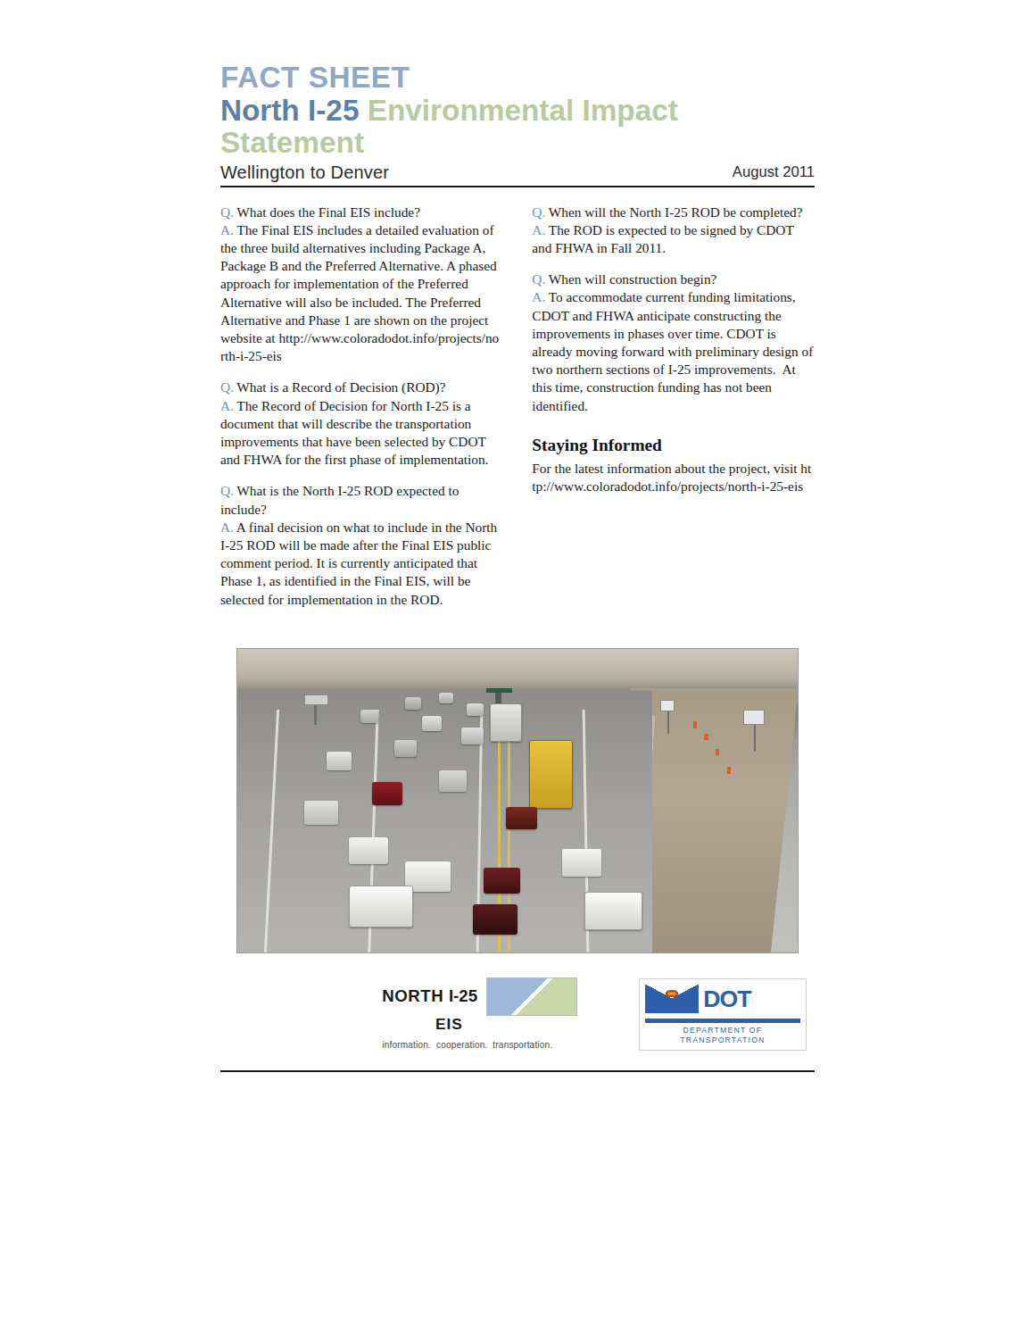FACT SHEET
North I-25 Environmental Impact Statement
Wellington to Denver
August 2011
Q. What does the Final EIS include?
A. The Final EIS includes a detailed evaluation of the three build alternatives including Package A, Package B and the Preferred Alternative. A phased approach for implementation of the Preferred Alternative will also be included. The Preferred Alternative and Phase 1 are shown on the project website at http://www.coloradodot.info/projects/north-i-25-eis
Q. What is a Record of Decision (ROD)?
A. The Record of Decision for North I-25 is a document that will describe the transportation improvements that have been selected by CDOT and FHWA for the first phase of implementation.
Q. What is the North I-25 ROD expected to include?
A. A final decision on what to include in the North I-25 ROD will be made after the Final EIS public comment period. It is currently anticipated that Phase 1, as identified in the Final EIS, will be selected for implementation in the ROD.
Q. When will the North I-25 ROD be completed?
A. The ROD is expected to be signed by CDOT and FHWA in Fall 2011.
Q. When will construction begin?
A. To accommodate current funding limitations, CDOT and FHWA anticipate constructing the improvements in phases over time. CDOT is already moving forward with preliminary design of two northern sections of I-25 improvements. At this time, construction funding has not been identified.
Staying Informed
For the latest information about the project, visit http://www.coloradodot.info/projects/north-i-25-eis
NORTH I-25
EIS
information. cooperation. transportation.
DOT
DEPARTMENT OF TRANSPORTATION